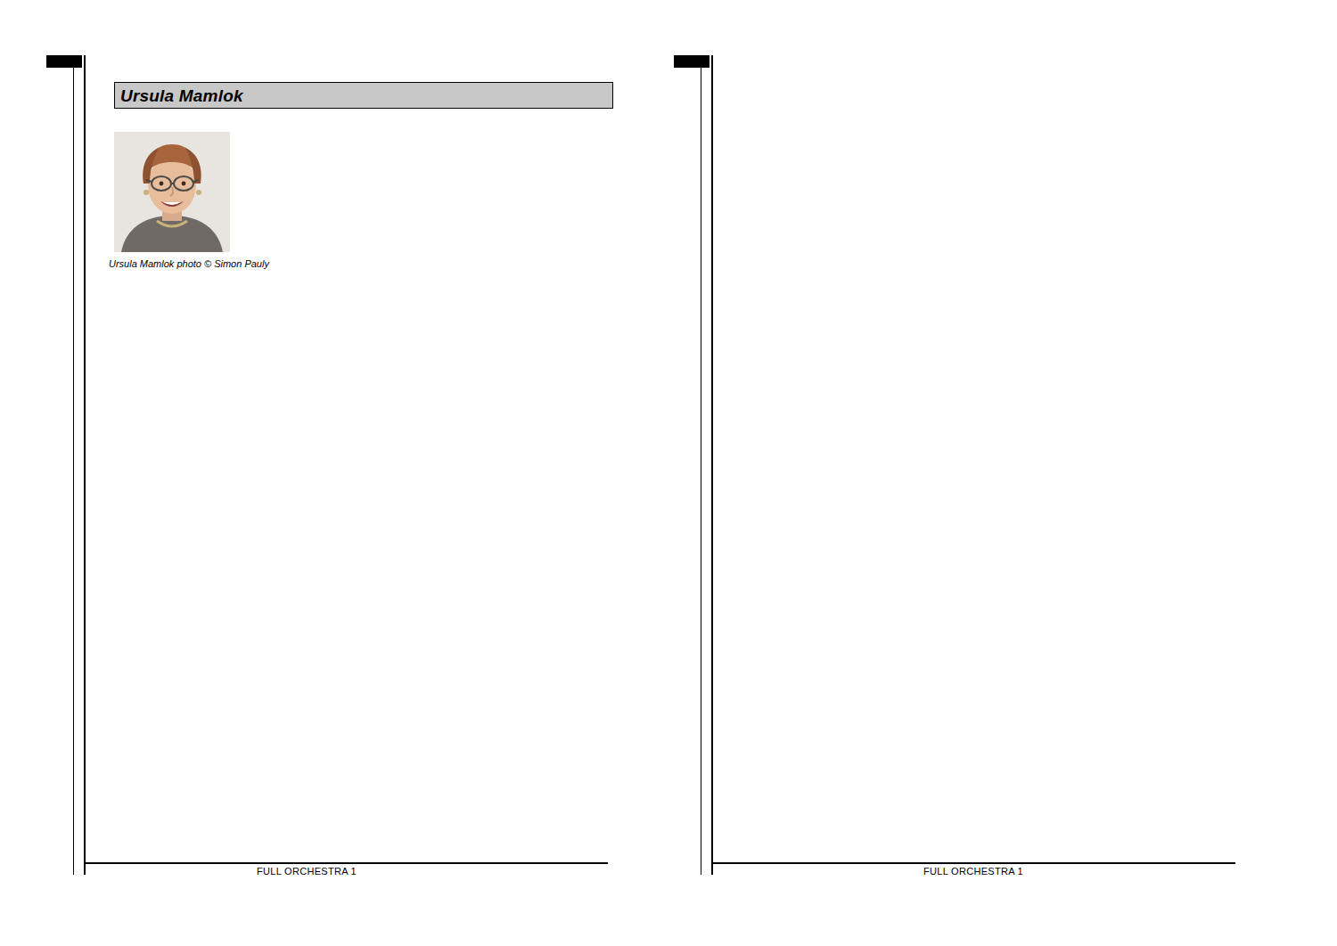FULL ORCHESTRA 1
FULL ORCHESTRA 1
Ursula Mamlok
Ursula Mamlok photo © Simon Pauly